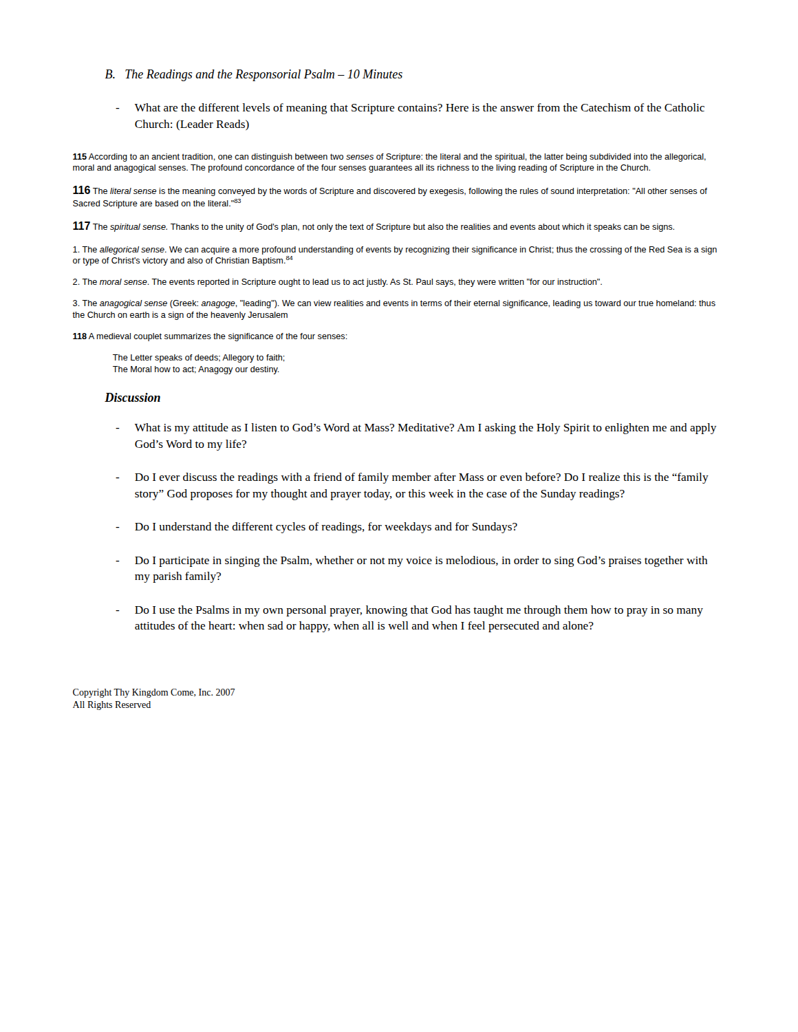B. The Readings and the Responsorial Psalm – 10 Minutes
- What are the different levels of meaning that Scripture contains? Here is the answer from the Catechism of the Catholic Church: (Leader Reads)
115 According to an ancient tradition, one can distinguish between two senses of Scripture: the literal and the spiritual, the latter being subdivided into the allegorical, moral and anagogical senses. The profound concordance of the four senses guarantees all its richness to the living reading of Scripture in the Church.
116 The literal sense is the meaning conveyed by the words of Scripture and discovered by exegesis, following the rules of sound interpretation: "All other senses of Sacred Scripture are based on the literal."83
117 The spiritual sense. Thanks to the unity of God's plan, not only the text of Scripture but also the realities and events about which it speaks can be signs.
1. The allegorical sense. We can acquire a more profound understanding of events by recognizing their significance in Christ; thus the crossing of the Red Sea is a sign or type of Christ's victory and also of Christian Baptism.84
2. The moral sense. The events reported in Scripture ought to lead us to act justly. As St. Paul says, they were written "for our instruction".
3. The anagogical sense (Greek: anagoge, "leading"). We can view realities and events in terms of their eternal significance, leading us toward our true homeland: thus the Church on earth is a sign of the heavenly Jerusalem
118 A medieval couplet summarizes the significance of the four senses:
The Letter speaks of deeds; Allegory to faith;
The Moral how to act; Anagogy our destiny.
Discussion
- What is my attitude as I listen to God’s Word at Mass? Meditative? Am I asking the Holy Spirit to enlighten me and apply God’s Word to my life?
- Do I ever discuss the readings with a friend of family member after Mass or even before? Do I realize this is the “family story” God proposes for my thought and prayer today, or this week in the case of the Sunday readings?
- Do I understand the different cycles of readings, for weekdays and for Sundays?
- Do I participate in singing the Psalm, whether or not my voice is melodious, in order to sing God’s praises together with my parish family?
- Do I use the Psalms in my own personal prayer, knowing that God has taught me through them how to pray in so many attitudes of the heart: when sad or happy, when all is well and when I feel persecuted and alone?
Copyright Thy Kingdom Come, Inc. 2007
All Rights Reserved